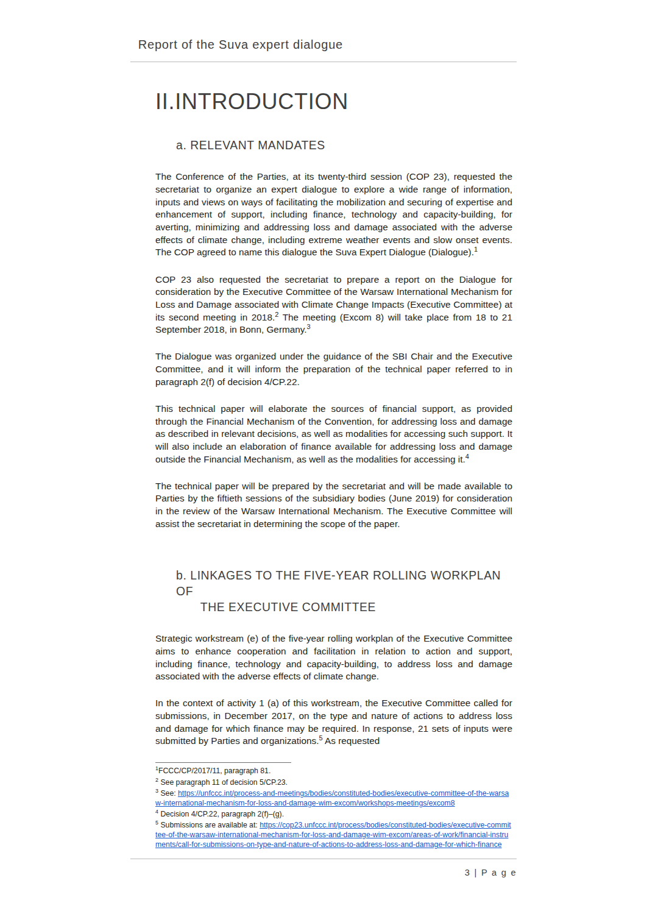Report of the Suva expert dialogue
II.INTRODUCTION
a. RELEVANT MANDATES
The Conference of the Parties, at its twenty-third session (COP 23), requested the secretariat to organize an expert dialogue to explore a wide range of information, inputs and views on ways of facilitating the mobilization and securing of expertise and enhancement of support, including finance, technology and capacity-building, for averting, minimizing and addressing loss and damage associated with the adverse effects of climate change, including extreme weather events and slow onset events. The COP agreed to name this dialogue the Suva Expert Dialogue (Dialogue).1
COP 23 also requested the secretariat to prepare a report on the Dialogue for consideration by the Executive Committee of the Warsaw International Mechanism for Loss and Damage associated with Climate Change Impacts (Executive Committee) at its second meeting in 2018.2 The meeting (Excom 8) will take place from 18 to 21 September 2018, in Bonn, Germany.3
The Dialogue was organized under the guidance of the SBI Chair and the Executive Committee, and it will inform the preparation of the technical paper referred to in paragraph 2(f) of decision 4/CP.22.
This technical paper will elaborate the sources of financial support, as provided through the Financial Mechanism of the Convention, for addressing loss and damage as described in relevant decisions, as well as modalities for accessing such support. It will also include an elaboration of finance available for addressing loss and damage outside the Financial Mechanism, as well as the modalities for accessing it.4
The technical paper will be prepared by the secretariat and will be made available to Parties by the fiftieth sessions of the subsidiary bodies (June 2019) for consideration in the review of the Warsaw International Mechanism. The Executive Committee will assist the secretariat in determining the scope of the paper.
b. LINKAGES TO THE FIVE-YEAR ROLLING WORKPLAN OFTHE EXECUTIVE COMMITTEE
Strategic workstream (e) of the five-year rolling workplan of the Executive Committee aims to enhance cooperation and facilitation in relation to action and support, including finance, technology and capacity-building, to address loss and damage associated with the adverse effects of climate change.
In the context of activity 1 (a) of this workstream, the Executive Committee called for submissions, in December 2017, on the type and nature of actions to address loss and damage for which finance may be required. In response, 21 sets of inputs were submitted by Parties and organizations.5 As requested
1FCCC/CP/2017/11, paragraph 81.
2 See paragraph 11 of decision 5/CP.23.
3 See: https://unfccc.int/process-and-meetings/bodies/constituted-bodies/executive-committee-of-the-warsaw-international-mechanism-for-loss-and-damage-wim-excom/workshops-meetings/excom8
4 Decision 4/CP.22, paragraph 2(f)–(g).
5 Submissions are available at: https://cop23.unfccc.int/process/bodies/constituted-bodies/executive-committee-of-the-warsaw-international-mechanism-for-loss-and-damage-wim-excom/areas-of-work/financial-instruments/call-for-submissions-on-type-and-nature-of-actions-to-address-loss-and-damage-for-which-finance
3 | P a g e